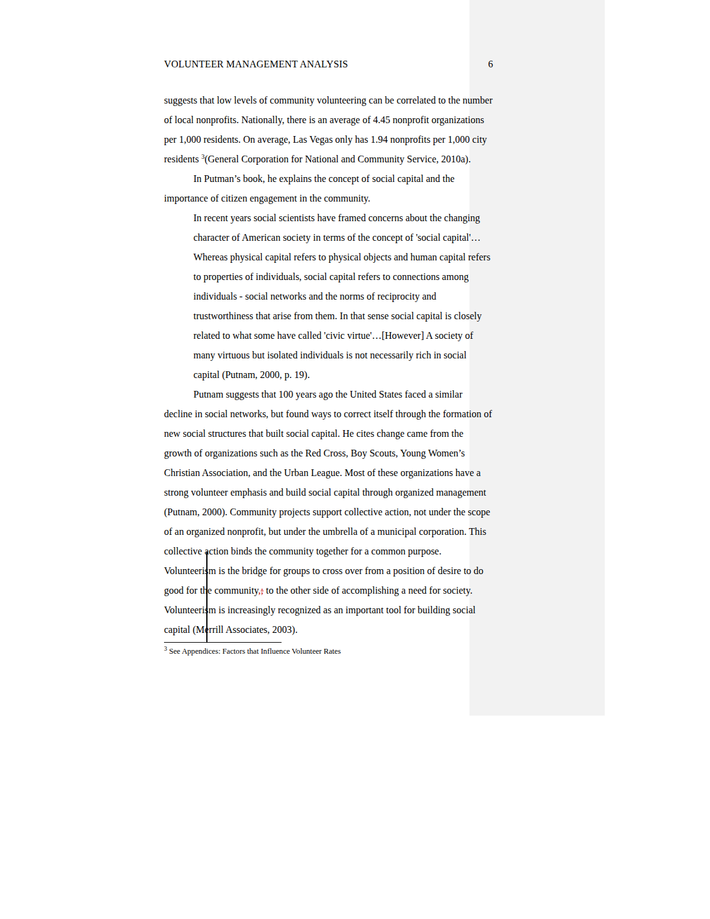VOLUNTEER MANAGEMENT ANALYSIS 6
suggests that low levels of community volunteering can be correlated to the number of local nonprofits. Nationally, there is an average of 4.45 nonprofit organizations per 1,000 residents. On average, Las Vegas only has 1.94 nonprofits per 1,000 city residents 3(General Corporation for National and Community Service, 2010a).
In Putman’s book, he explains the concept of social capital and the importance of citizen engagement in the community.
In recent years social scientists have framed concerns about the changing character of American society in terms of the concept of 'social capital'…Whereas physical capital refers to physical objects and human capital refers to properties of individuals, social capital refers to connections among individuals - social networks and the norms of reciprocity and trustworthiness that arise from them. In that sense social capital is closely related to what some have called 'civic virtue'…[However] A society of many virtuous but isolated individuals is not necessarily rich in social capital (Putnam, 2000, p. 19).
Putnam suggests that 100 years ago the United States faced a similar decline in social networks, but found ways to correct itself through the formation of new social structures that built social capital. He cites change came from the growth of organizations such as the Red Cross, Boy Scouts, Young Women’s Christian Association, and the Urban League. Most of these organizations have a strong volunteer emphasis and build social capital through organized management (Putnam, 2000). Community projects support collective action, not under the scope of an organized nonprofit, but under the umbrella of a municipal corporation. This collective action binds the community together for a common purpose. Volunteerism is the bridge for groups to cross over from a position of desire to do good for the community,; to the other side of accomplishing a need for society. Volunteerism is increasingly recognized as an important tool for building social capital (Merrill Associates, 2003).
3 See Appendices: Factors that Influence Volunteer Rates